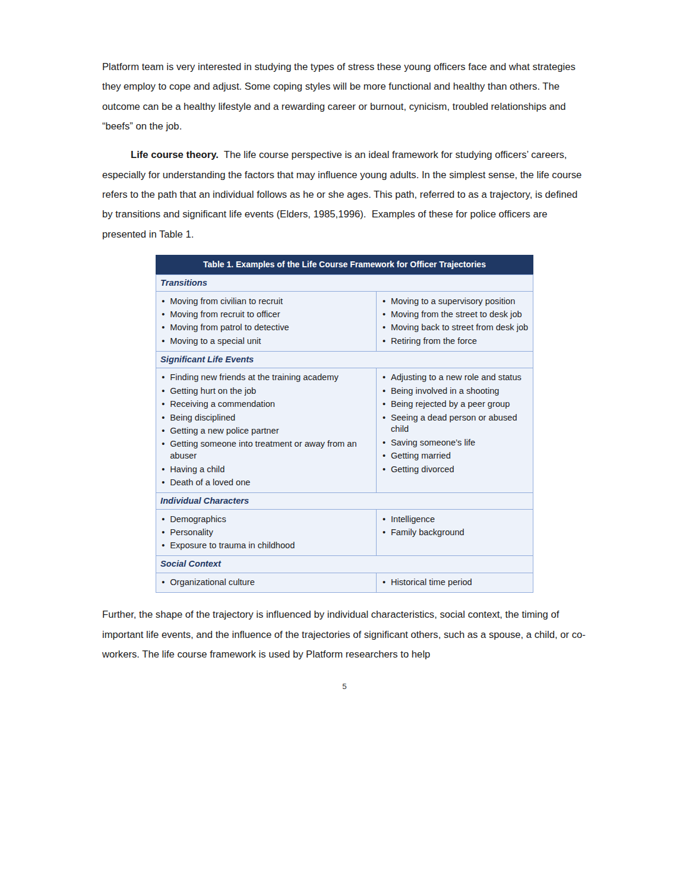Platform team is very interested in studying the types of stress these young officers face and what strategies they employ to cope and adjust. Some coping styles will be more functional and healthy than others. The outcome can be a healthy lifestyle and a rewarding career or burnout, cynicism, troubled relationships and “beefs” on the job.
Life course theory. The life course perspective is an ideal framework for studying officers’ careers, especially for understanding the factors that may influence young adults. In the simplest sense, the life course refers to the path that an individual follows as he or she ages. This path, referred to as a trajectory, is defined by transitions and significant life events (Elders, 1985,1996). Examples of these for police officers are presented in Table 1.
Table 1. Examples of the Life Course Framework for Officer Trajectories
| Transitions |
| Moving from civilian to recruit Moving from recruit to officer Moving from patrol to detective Moving to a special unit | Moving to a supervisory position Moving from the street to desk job Moving back to street from desk job Retiring from the force |
| Significant Life Events |
| Finding new friends at the training academy Getting hurt on the job Receiving a commendation Being disciplined Getting a new police partner Getting someone into treatment or away from an abuser Having a child Death of a loved one | Adjusting to a new role and status Being involved in a shooting Being rejected by a peer group Seeing a dead person or abused child Saving someone’s life Getting married Getting divorced |
| Individual Characters |
| Demographics Personality Exposure to trauma in childhood | Intelligence Family background |
| Social Context |
| Organizational culture | Historical time period |
Further, the shape of the trajectory is influenced by individual characteristics, social context, the timing of important life events, and the influence of the trajectories of significant others, such as a spouse, a child, or co-workers. The life course framework is used by Platform researchers to help
5